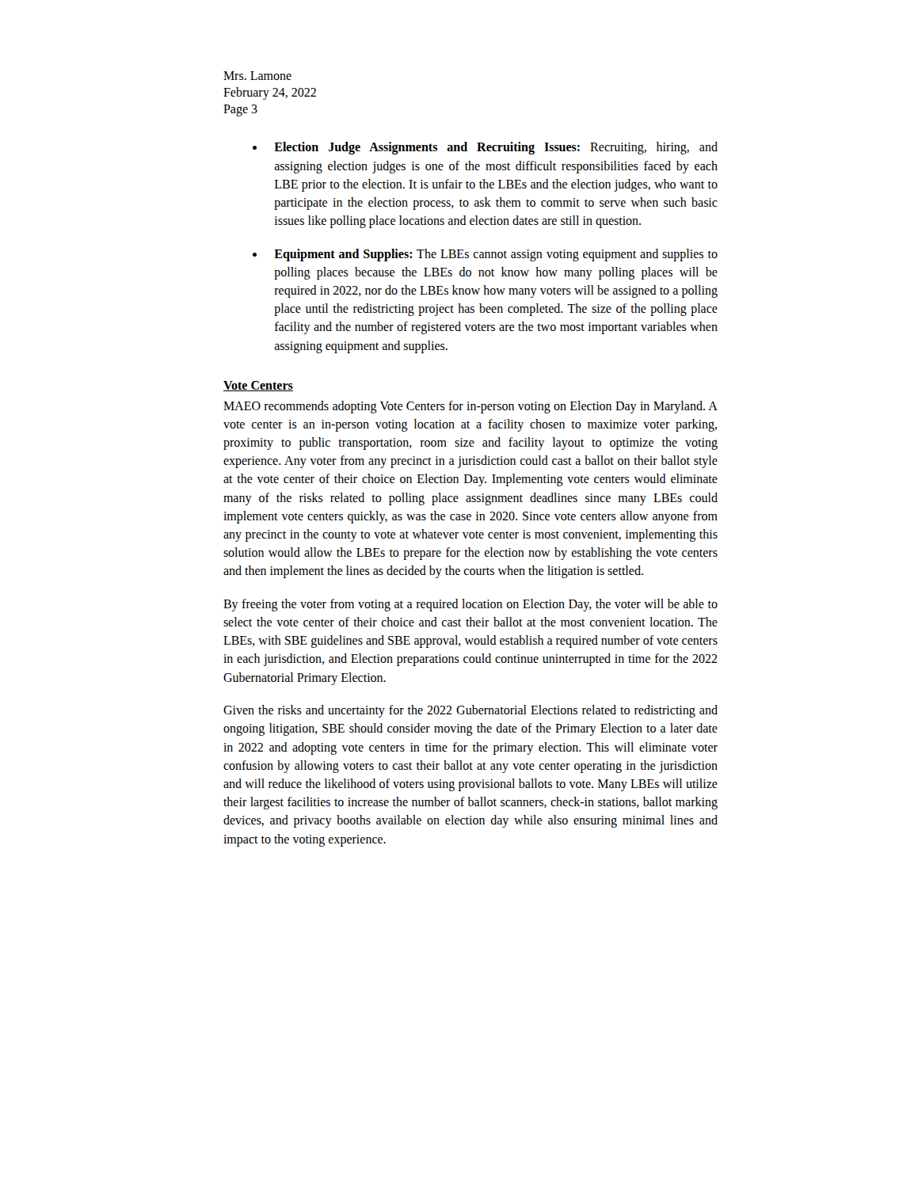Mrs. Lamone
February 24, 2022
Page 3
Election Judge Assignments and Recruiting Issues: Recruiting, hiring, and assigning election judges is one of the most difficult responsibilities faced by each LBE prior to the election. It is unfair to the LBEs and the election judges, who want to participate in the election process, to ask them to commit to serve when such basic issues like polling place locations and election dates are still in question.
Equipment and Supplies: The LBEs cannot assign voting equipment and supplies to polling places because the LBEs do not know how many polling places will be required in 2022, nor do the LBEs know how many voters will be assigned to a polling place until the redistricting project has been completed. The size of the polling place facility and the number of registered voters are the two most important variables when assigning equipment and supplies.
Vote Centers
MAEO recommends adopting Vote Centers for in-person voting on Election Day in Maryland. A vote center is an in-person voting location at a facility chosen to maximize voter parking, proximity to public transportation, room size and facility layout to optimize the voting experience. Any voter from any precinct in a jurisdiction could cast a ballot on their ballot style at the vote center of their choice on Election Day. Implementing vote centers would eliminate many of the risks related to polling place assignment deadlines since many LBEs could implement vote centers quickly, as was the case in 2020. Since vote centers allow anyone from any precinct in the county to vote at whatever vote center is most convenient, implementing this solution would allow the LBEs to prepare for the election now by establishing the vote centers and then implement the lines as decided by the courts when the litigation is settled.
By freeing the voter from voting at a required location on Election Day, the voter will be able to select the vote center of their choice and cast their ballot at the most convenient location. The LBEs, with SBE guidelines and SBE approval, would establish a required number of vote centers in each jurisdiction, and Election preparations could continue uninterrupted in time for the 2022 Gubernatorial Primary Election.
Given the risks and uncertainty for the 2022 Gubernatorial Elections related to redistricting and ongoing litigation, SBE should consider moving the date of the Primary Election to a later date in 2022 and adopting vote centers in time for the primary election. This will eliminate voter confusion by allowing voters to cast their ballot at any vote center operating in the jurisdiction and will reduce the likelihood of voters using provisional ballots to vote. Many LBEs will utilize their largest facilities to increase the number of ballot scanners, check-in stations, ballot marking devices, and privacy booths available on election day while also ensuring minimal lines and impact to the voting experience.